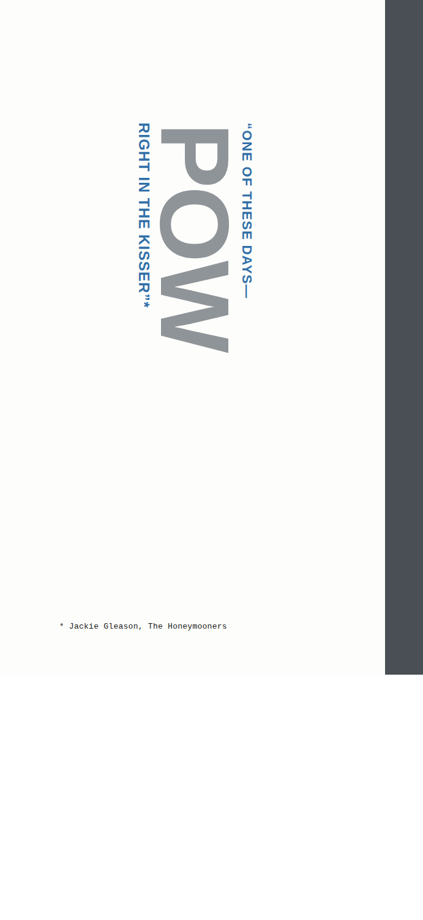“ONE OF THESE DAYS— POW RIGHT IN THE KISSER”*
* Jackie Gleason, The Honeymooners